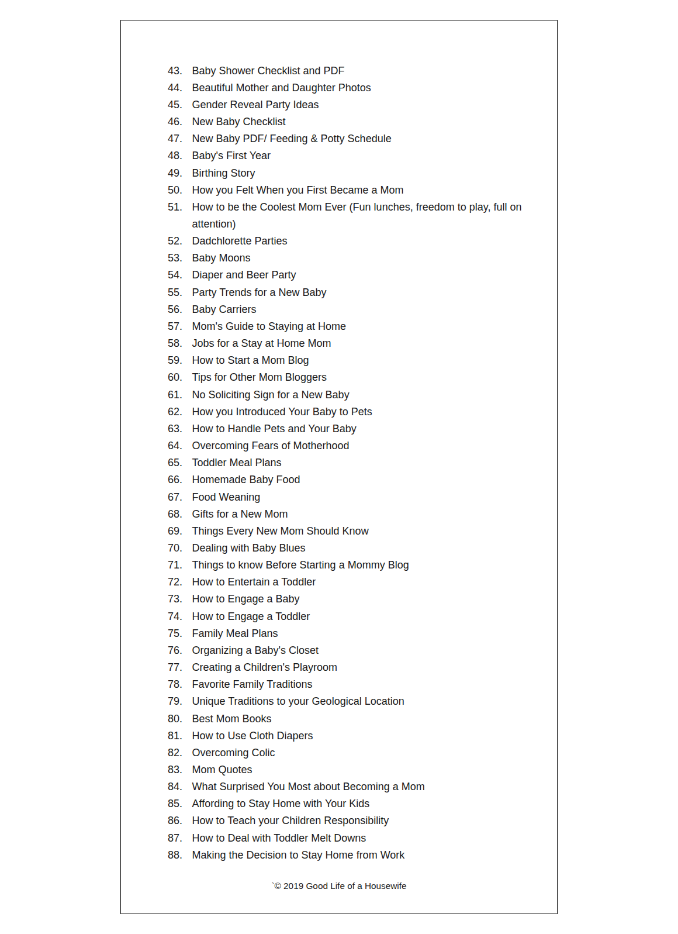Baby Shower Checklist and PDF
Beautiful Mother and Daughter Photos
Gender Reveal Party Ideas
New Baby Checklist
New Baby PDF/ Feeding & Potty Schedule
Baby's First Year
Birthing Story
How you Felt When you First Became a Mom
How to be the Coolest Mom Ever (Fun lunches, freedom to play, full on attention)
Dadchlorette Parties
Baby Moons
Diaper and Beer Party
Party Trends for a New Baby
Baby Carriers
Mom's Guide to Staying at Home
Jobs for a Stay at Home Mom
How to Start a Mom Blog
Tips for Other Mom Bloggers
No Soliciting Sign for a New Baby
How you Introduced Your Baby to Pets
How to Handle Pets and Your Baby
Overcoming Fears of Motherhood
Toddler Meal Plans
Homemade Baby Food
Food Weaning
Gifts for a New Mom
Things Every New Mom Should Know
Dealing with Baby Blues
Things to know Before Starting a Mommy Blog
How to Entertain a Toddler
How to Engage a Baby
How to Engage a Toddler
Family Meal Plans
Organizing a Baby's Closet
Creating a Children's Playroom
Favorite Family Traditions
Unique Traditions to your Geological Location
Best Mom Books
How to Use Cloth Diapers
Overcoming Colic
Mom Quotes
What Surprised You Most about Becoming a Mom
Affording to Stay Home with Your Kids
How to Teach your Children Responsibility
How to Deal with Toddler Melt Downs
Making the Decision to Stay Home from Work
`© 2019 Good Life of a Housewife